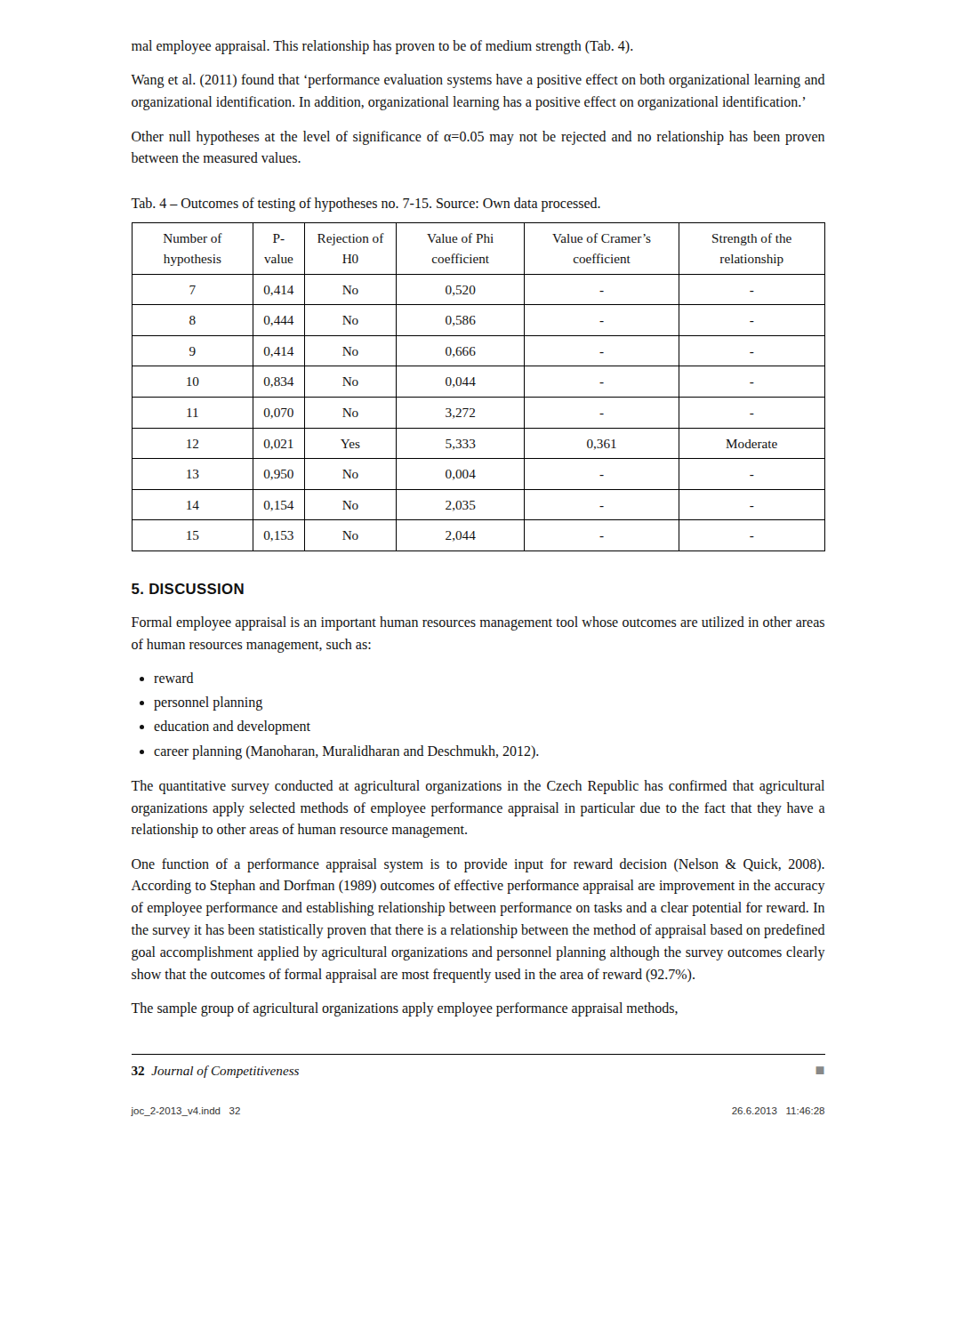mal employee appraisal. This relationship has proven to be of medium strength (Tab. 4).
Wang et al. (2011) found that ‘performance evaluation systems have a positive effect on both organizational learning and organizational identification. In addition, organizational learning has a positive effect on organizational identification.’
Other null hypotheses at the level of significance of α=0.05 may not be rejected and no relationship has been proven between the measured values.
Tab. 4 – Outcomes of testing of hypotheses no. 7-15. Source: Own data processed.
| Number of hypothesis | P-value | Rejection of H0 | Value of Phi coefficient | Value of Cramer’s coefficient | Strength of the relationship |
| --- | --- | --- | --- | --- | --- |
| 7 | 0,414 | No | 0,520 | - | - |
| 8 | 0,444 | No | 0,586 | - | - |
| 9 | 0,414 | No | 0,666 | - | - |
| 10 | 0,834 | No | 0,044 | - | - |
| 11 | 0,070 | No | 3,272 | - | - |
| 12 | 0,021 | Yes | 5,333 | 0,361 | Moderate |
| 13 | 0,950 | No | 0,004 | - | - |
| 14 | 0,154 | No | 2,035 | - | - |
| 15 | 0,153 | No | 2,044 | - | - |
5. DISCUSSION
Formal employee appraisal is an important human resources management tool whose outcomes are utilized in other areas of human resources management, such as:
reward
personnel planning
education and development
career planning (Manoharan, Muralidharan and Deschmukh, 2012).
The quantitative survey conducted at agricultural organizations in the Czech Republic has confirmed that agricultural organizations apply selected methods of employee performance appraisal in particular due to the fact that they have a relationship to other areas of human resource management.
One function of a performance appraisal system is to provide input for reward decision (Nelson & Quick, 2008). According to Stephan and Dorfman (1989) outcomes of effective performance appraisal are improvement in the accuracy of employee performance and establishing relationship between performance on tasks and a clear potential for reward. In the survey it has been statistically proven that there is a relationship between the method of appraisal based on predefined goal accomplishment applied by agricultural organizations and personnel planning although the survey outcomes clearly show that the outcomes of formal appraisal are most frequently used in the area of reward (92.7%).
The sample group of agricultural organizations apply employee performance appraisal methods,
32 Journal of Competitiveness
■
joc_2-2013_v4.indd 32 26.6.2013 11:46:28